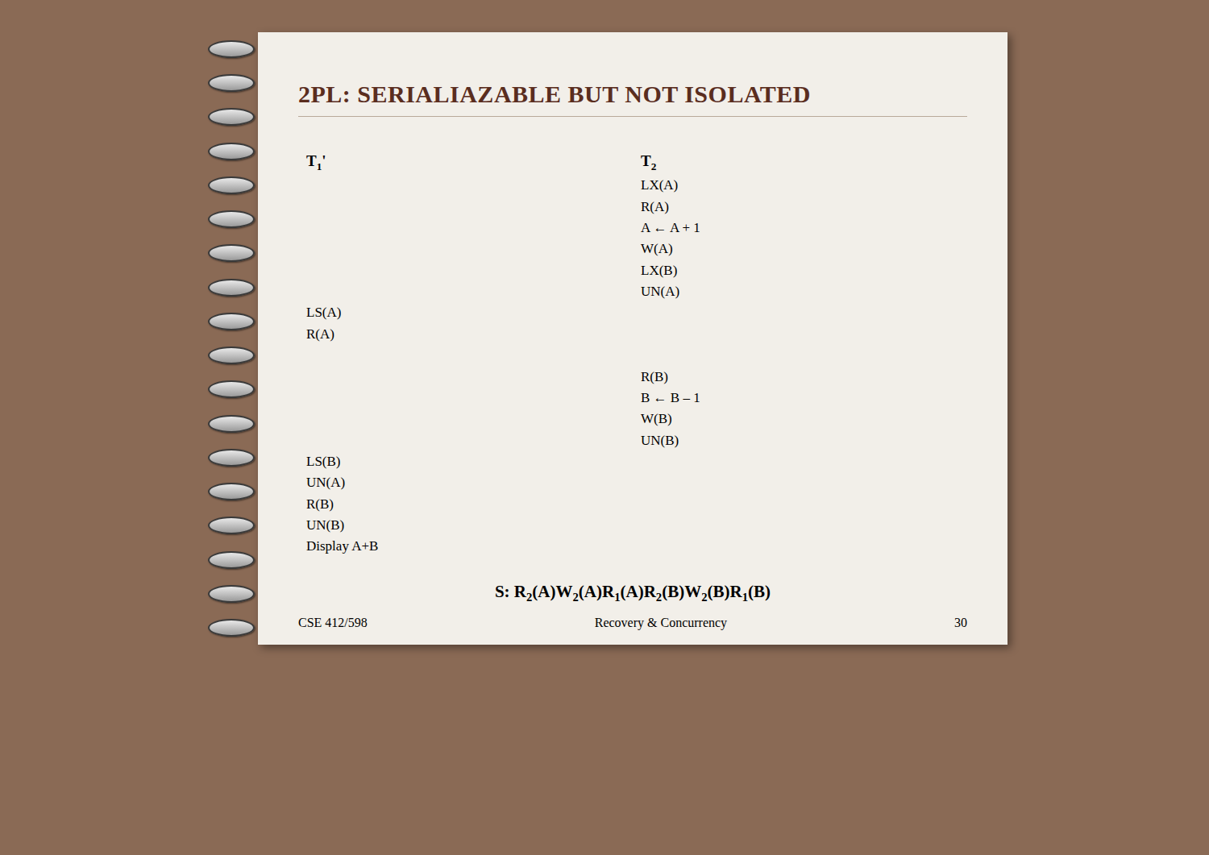2PL: SERIALIAZABLE BUT NOT ISOLATED
| T 1 ' | T 2 |
| LS(A) R(A) LS(B) UN(A) R(B) UN(B) Display A+B | LX(A) R(A) A ← A + 1 W(A) LX(B) UN(A) R(B) B ← B – 1 W(B) UN(B) |
S: R2(A)W2(A)R1(A)R2(B)W2(B)R1(B)
CSE 412/598 Recovery & Concurrency 30